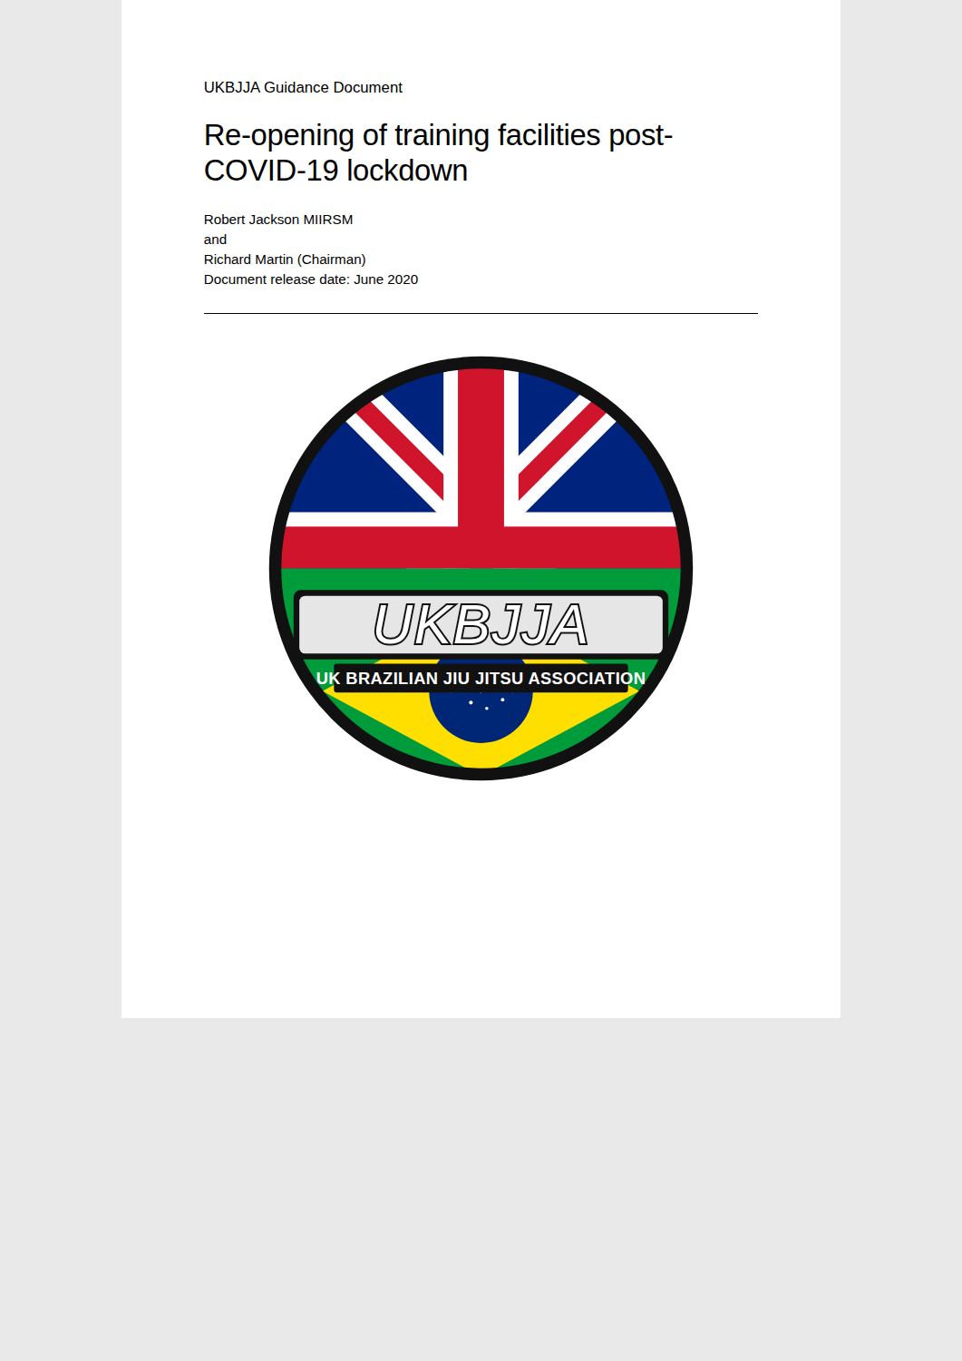UKBJJA Guidance Document
Re-opening of training facilities post-COVID-19 lockdown
Robert Jackson MIIRSM
and
Richard Martin (Chairman)
Document release date: June 2020
UKBJJA UK BRAZILIAN JIU JITSU ASSOCIATION